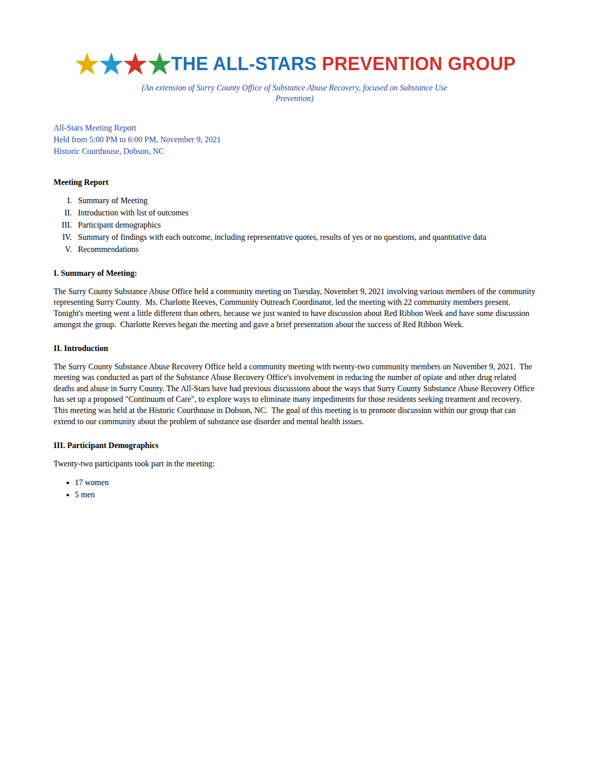★★★★ The All-Stars Prevention Group
(An extension of Surry County Office of Substance Abuse Recovery, focused on Substance Use
Prevention)
All-Stars Meeting Report
Held from 5:00 PM to 6:00 PM, November 9, 2021
Historic Courthouse, Dobson, NC
Meeting Report
Summary of Meeting
Introduction with list of outcomes
Participant demographics
Summary of findings with each outcome, including representative quotes, results of yes or no questions, and quantitative data
Recommendations
I. Summary of Meeting:
The Surry County Substance Abuse Office held a community meeting on Tuesday, November 9, 2021 involving various members of the community representing Surry County. Ms. Charlotte Reeves, Community Outreach Coordinator, led the meeting with 22 community members present. Tonight's meeting went a little different than others, because we just wanted to have discussion about Red Ribbon Week and have some discussion amongst the group. Charlotte Reeves began the meeting and gave a brief presentation about the success of Red Ribbon Week.
II. Introduction
The Surry County Substance Abuse Recovery Office held a community meeting with twenty-two community members on November 9, 2021. The meeting was conducted as part of the Substance Abuse Recovery Office's involvement in reducing the number of opiate and other drug related deaths and abuse in Surry County. The All-Stars have had previous discussions about the ways that Surry County Substance Abuse Recovery Office has set up a proposed "Continuum of Care", to explore ways to eliminate many impediments for those residents seeking treatment and recovery. This meeting was held at the Historic Courthouse in Dobson, NC. The goal of this meeting is to promote discussion within our group that can extend to our community about the problem of substance use disorder and mental health issues.
III. Participant Demographics
Twenty-two participants took part in the meeting:
17 women
5 men